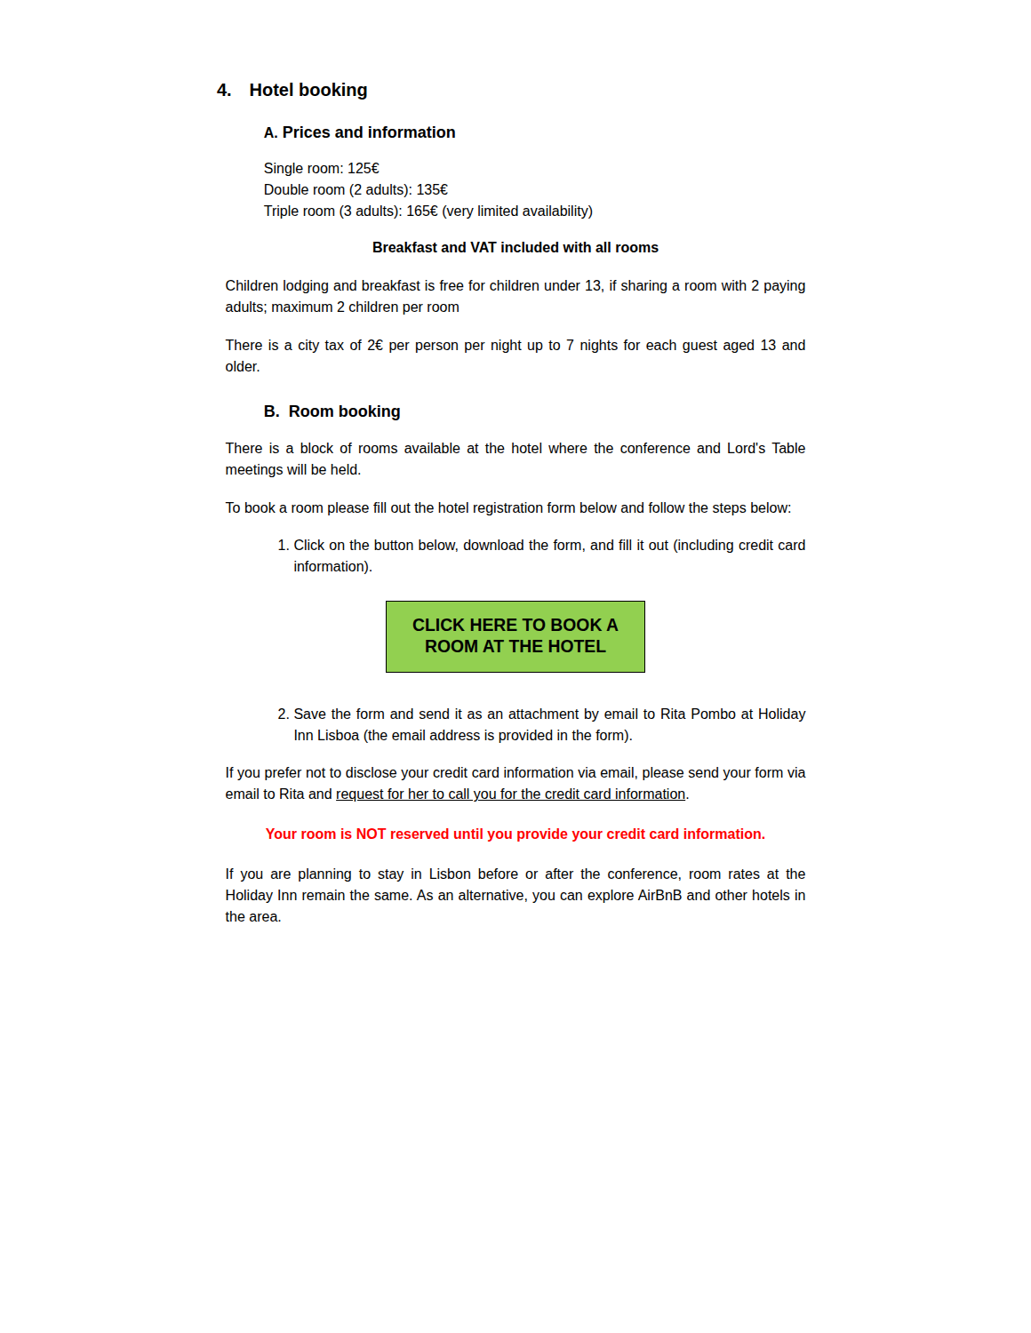4. Hotel booking
A. Prices and information
Single room: 125€
Double room (2 adults): 135€
Triple room (3 adults): 165€ (very limited availability)
Breakfast and VAT included with all rooms
Children lodging and breakfast is free for children under 13, if sharing a room with 2 paying adults; maximum 2 children per room
There is a city tax of 2€ per person per night up to 7 nights for each guest aged 13 and older.
B. Room booking
There is a block of rooms available at the hotel where the conference and Lord's Table meetings will be held.
To book a room please fill out the hotel registration form below and follow the steps below:
Click on the button below, download the form, and fill it out (including credit card information).
CLICK HERE TO BOOK A
ROOM AT THE HOTEL
Save the form and send it as an attachment by email to Rita Pombo at Holiday Inn Lisboa (the email address is provided in the form).
If you prefer not to disclose your credit card information via email, please send your form via email to Rita and request for her to call you for the credit card information.
Your room is NOT reserved until you provide your credit card information.
If you are planning to stay in Lisbon before or after the conference, room rates at the Holiday Inn remain the same. As an alternative, you can explore AirBnB and other hotels in the area.